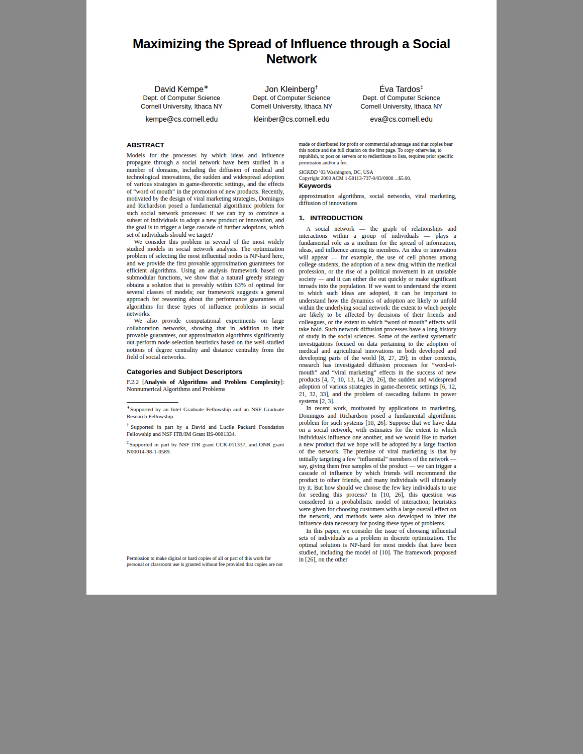Maximizing the Spread of Influence through a Social
Network
David Kempe∗
Dept. of Computer Science
Cornell University, Ithaca NY
kempe@cs.cornell.edu
Jon Kleinberg†
Dept. of Computer Science
Cornell University, Ithaca NY
kleinber@cs.cornell.edu
Éva Tardos‡
Dept. of Computer Science
Cornell University, Ithaca NY
eva@cs.cornell.edu
ABSTRACT
Models for the processes by which ideas and influence propagate through a social network have been studied in a number of domains, including the diffusion of medical and technological innovations, the sudden and widespread adoption of various strategies in game-theoretic settings, and the effects of “word of mouth” in the promotion of new products. Recently, motivated by the design of viral marketing strategies, Domingos and Richardson posed a fundamental algorithmic problem for such social network processes: if we can try to convince a subset of individuals to adopt a new product or innovation, and the goal is to trigger a large cascade of further adoptions, which set of individuals should we target?
We consider this problem in several of the most widely studied models in social network analysis. The optimization problem of selecting the most influential nodes is NP-hard here, and we provide the first provable approximation guarantees for efficient algorithms. Using an analysis framework based on submodular functions, we show that a natural greedy strategy obtains a solution that is provably within 63% of optimal for several classes of models; our framework suggests a general approach for reasoning about the performance guarantees of algorithms for these types of influence problems in social networks.
We also provide computational experiments on large collaboration networks, showing that in addition to their provable guarantees, our approximation algorithms significantly out-perform node-selection heuristics based on the well-studied notions of degree centrality and distance centrality from the field of social networks.
Categories and Subject Descriptors
F.2.2 [Analysis of Algorithms and Problem Complexity]: Nonnumerical Algorithms and Problems
∗Supported by an Intel Graduate Fellowship and an NSF Graduate Research Fellowship.
†Supported in part by a David and Lucile Packard Foundation Fellowship and NSF ITR/IM Grant IIS-0081334.
‡Supported in part by NSF ITR grant CCR-011337, and ONR grant N00014-98-1-0589.
Permission to make digital or hard copies of all or part of this work for personal or classroom use is granted without fee provided that copies are not made or distributed for profit or commercial advantage and that copies bear this notice and the full citation on the first page. To copy otherwise, to republish, to post on servers or to redistribute to lists, requires prior specific permission and/or a fee.
SIGKDD ’03 Washington, DC, USA
Copyright 2003 ACM 1-58113-737-0/03/0008 ...$5.00.
Keywords
approximation algorithms, social networks, viral marketing, diffusion of innovations
1. INTRODUCTION
A social network — the graph of relationships and interactions within a group of individuals — plays a fundamental role as a medium for the spread of information, ideas, and influence among its members. An idea or innovation will appear — for example, the use of cell phones among college students, the adoption of a new drug within the medical profession, or the rise of a political movement in an unstable society — and it can either die out quickly or make significant inroads into the population. If we want to understand the extent to which such ideas are adopted, it can be important to understand how the dynamics of adoption are likely to unfold within the underlying social network: the extent to which people are likely to be affected by decisions of their friends and colleagues, or the extent to which “word-of-mouth” effects will take hold. Such network diffusion processes have a long history of study in the social sciences. Some of the earliest systematic investigations focused on data pertaining to the adoption of medical and agricultural innovations in both developed and developing parts of the world [8, 27, 29]; in other contexts, research has investigated diffusion processes for “word-of-mouth” and “viral marketing” effects in the success of new products [4, 7, 10, 13, 14, 20, 26], the sudden and widespread adoption of various strategies in game-theoretic settings [6, 12, 21, 32, 33], and the problem of cascading failures in power systems [2, 3].
In recent work, motivated by applications to marketing, Domingos and Richardson posed a fundamental algorithmic problem for such systems [10, 26]. Suppose that we have data on a social network, with estimates for the extent to which individuals influence one another, and we would like to market a new product that we hope will be adopted by a large fraction of the network. The premise of viral marketing is that by initially targeting a few “influential” members of the network — say, giving them free samples of the product — we can trigger a cascade of influence by which friends will recommend the product to other friends, and many individuals will ultimately try it. But how should we choose the few key individuals to use for seeding this process? In [10, 26], this question was considered in a probabilistic model of interaction; heuristics were given for choosing customers with a large overall effect on the network, and methods were also developed to infer the influence data necessary for posing these types of problems.
In this paper, we consider the issue of choosing influential sets of individuals as a problem in discrete optimization. The optimal solution is NP-hard for most models that have been studied, including the model of [10]. The framework proposed in [26], on the other